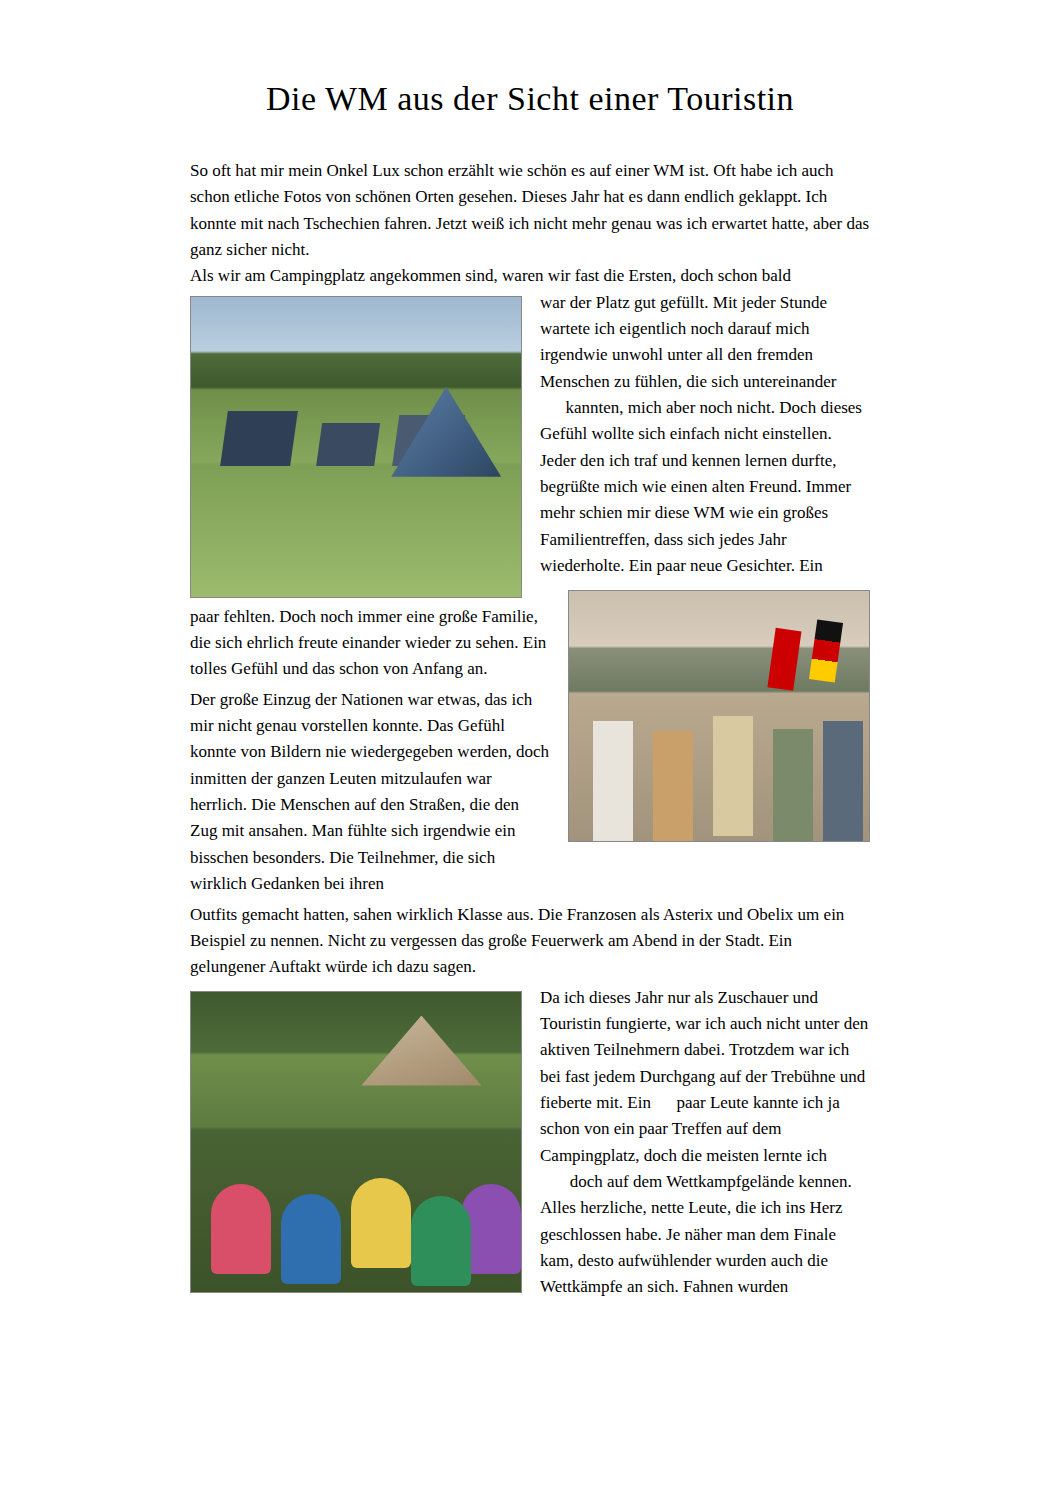Die WM aus der Sicht einer Touristin
So oft hat mir mein Onkel Lux schon erzählt wie schön es auf einer WM ist. Oft habe ich auch schon etliche Fotos von schönen Orten gesehen. Dieses Jahr hat es dann endlich geklappt. Ich konnte mit nach Tschechien fahren. Jetzt weiß ich nicht mehr genau was ich erwartet hatte, aber das ganz sicher nicht.
Als wir am Campingplatz angekommen sind, waren wir fast die Ersten, doch schon bald
war der Platz gut gefüllt. Mit jeder Stunde wartete ich eigentlich noch darauf mich irgendwie unwohl unter all den fremden Menschen zu fühlen, die sich untereinander kannten, mich aber noch nicht. Doch dieses Gefühl wollte sich einfach nicht einstellen. Jeder den ich traf und kennen lernen durfte, begrüßte mich wie einen alten Freund. Immer mehr schien mir diese WM wie ein großes Familientreffen, dass sich jedes Jahr wiederholte. Ein paar neue Gesichter. Ein
paar fehlten. Doch noch immer eine große Familie, die sich ehrlich freute einander wieder zu sehen. Ein tolles Gefühl und das schon von Anfang an.
Der große Einzug der Nationen war etwas, das ich mir nicht genau vorstellen konnte. Das Gefühl konnte von Bildern nie wiedergegeben werden, doch inmitten der ganzen Leuten mitzulaufen war herrlich. Die Menschen auf den Straßen, die den Zug mit ansahen. Man fühlte sich irgendwie ein bisschen besonders. Die Teilnehmer, die sich wirklich Gedanken bei ihren
Outfits gemacht hatten, sahen wirklich Klasse aus. Die Franzosen als Asterix und Obelix um ein Beispiel zu nennen. Nicht zu vergessen das große Feuerwerk am Abend in der Stadt. Ein gelungener Auftakt würde ich dazu sagen.
Da ich dieses Jahr nur als Zuschauer und Touristin fungierte, war ich auch nicht unter den aktiven Teilnehmern dabei. Trotzdem war ich bei fast jedem Durchgang auf der Trebühne und fieberte mit. Ein paar Leute kannte ich ja schon von ein paar Treffen auf dem Campingplatz, doch die meisten lernte ich doch auf dem Wettkampfgelände kennen. Alles herzliche, nette Leute, die ich ins Herz geschlossen habe. Je näher man dem Finale kam, desto aufwühlender wurden auch die Wettkämpfe an sich. Fahnen wurden